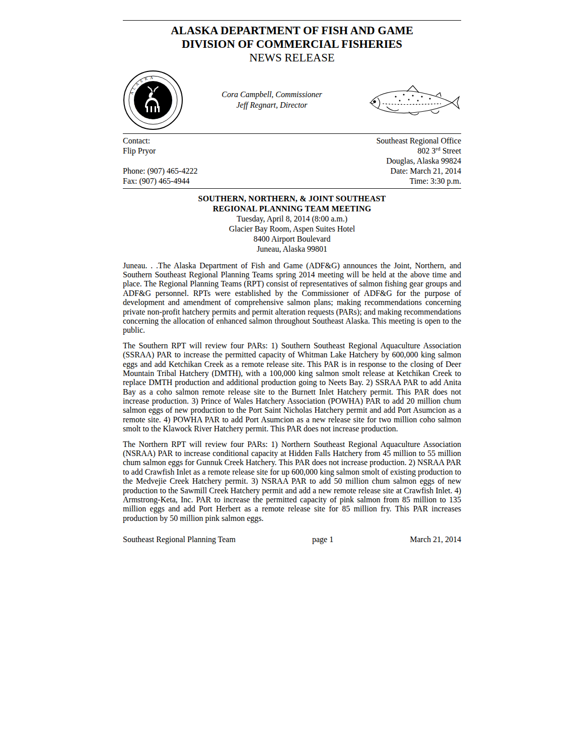ALASKA DEPARTMENT OF FISH AND GAME
DIVISION OF COMMERCIAL FISHERIES
NEWS RELEASE
A L A S K A DEPARTMENT OF FISH AND GAME
Cora Campbell, Commissioner
Jeff Regnart, Director
| Contact: | Southeast Regional Office |
| Flip Pryor | 802 3 rd Street |
| | Douglas, Alaska 99824 |
| Phone: (907) 465-4222 | Date: March 21, 2014 |
| Fax: (907) 465-4944 | Time: 3:30 p.m. |
Southern, Northern, & Joint Southeast
Regional Planning Team Meeting
Tuesday, April 8, 2014 (8:00 a.m.)
Glacier Bay Room, Aspen Suites Hotel
8400 Airport Boulevard
Juneau, Alaska 99801
Juneau. . .The Alaska Department of Fish and Game (ADF&G) announces the Joint, Northern, and Southern Southeast Regional Planning Teams spring 2014 meeting will be held at the above time and place. The Regional Planning Teams (RPT) consist of representatives of salmon fishing gear groups and ADF&G personnel. RPTs were established by the Commissioner of ADF&G for the purpose of development and amendment of comprehensive salmon plans; making recommendations concerning private non-profit hatchery permits and permit alteration requests (PARs); and making recommendations concerning the allocation of enhanced salmon throughout Southeast Alaska. This meeting is open to the public.
The Southern RPT will review four PARs: 1) Southern Southeast Regional Aquaculture Association (SSRAA) PAR to increase the permitted capacity of Whitman Lake Hatchery by 600,000 king salmon eggs and add Ketchikan Creek as a remote release site. This PAR is in response to the closing of Deer Mountain Tribal Hatchery (DMTH), with a 100,000 king salmon smolt release at Ketchikan Creek to replace DMTH production and additional production going to Neets Bay. 2) SSRAA PAR to add Anita Bay as a coho salmon remote release site to the Burnett Inlet Hatchery permit. This PAR does not increase production. 3) Prince of Wales Hatchery Association (POWHA) PAR to add 20 million chum salmon eggs of new production to the Port Saint Nicholas Hatchery permit and add Port Asumcion as a remote site. 4) POWHA PAR to add Port Asumcion as a new release site for two million coho salmon smolt to the Klawock River Hatchery permit. This PAR does not increase production.
The Northern RPT will review four PARs: 1) Northern Southeast Regional Aquaculture Association (NSRAA) PAR to increase conditional capacity at Hidden Falls Hatchery from 45 million to 55 million chum salmon eggs for Gunnuk Creek Hatchery. This PAR does not increase production. 2) NSRAA PAR to add Crawfish Inlet as a remote release site for up 600,000 king salmon smolt of existing production to the Medvejie Creek Hatchery permit. 3) NSRAA PAR to add 50 million chum salmon eggs of new production to the Sawmill Creek Hatchery permit and add a new remote release site at Crawfish Inlet. 4) Armstrong-Keta, Inc. PAR to increase the permitted capacity of pink salmon from 85 million to 135 million eggs and add Port Herbert as a remote release site for 85 million fry. This PAR increases production by 50 million pink salmon eggs.
Southeast Regional Planning Team
page 1
March 21, 2014